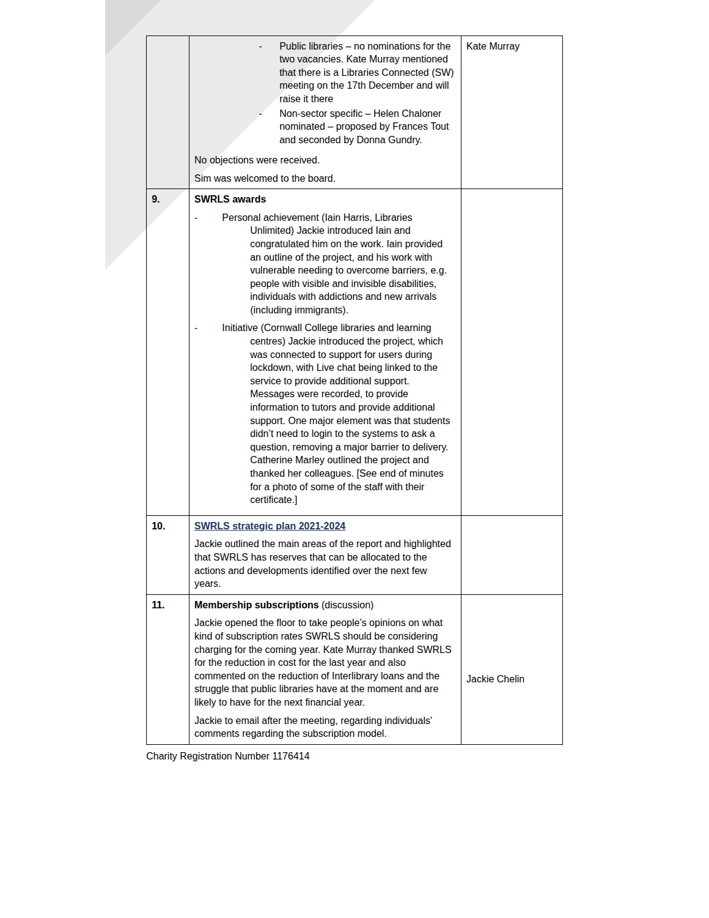| | Public libraries – no nominations for the two vacancies. Kate Murray mentioned that there is a Libraries Connected (SW) meeting on the 17th December and will raise it there Non-sector specific – Helen Chaloner nominated – proposed by Frances Tout and seconded by Donna Gundry. No objections were received. Sim was welcomed to the board. | Kate Murray |
| 9. | SWRLS awards - Personal achievement (Iain Harris, Libraries Unlimited) Jackie introduced Iain and congratulated him on the work. Iain provided an outline of the project, and his work with vulnerable needing to overcome barriers, e.g. people with visible and invisible disabilities, individuals with addictions and new arrivals (including immigrants). - Initiative (Cornwall College libraries and learning centres) Jackie introduced the project, which was connected to support for users during lockdown, with Live chat being linked to the service to provide additional support. Messages were recorded, to provide information to tutors and provide additional support. One major element was that students didn’t need to login to the systems to ask a question, removing a major barrier to delivery. Catherine Marley outlined the project and thanked her colleagues. [See end of minutes for a photo of some of the staff with their certificate.] | |
| 10. | SWRLS strategic plan 2021-2024 Jackie outlined the main areas of the report and highlighted that SWRLS has reserves that can be allocated to the actions and developments identified over the next few years. | |
| 11. | Membership subscriptions (discussion) Jackie opened the floor to take people’s opinions on what kind of subscription rates SWRLS should be considering charging for the coming year. Kate Murray thanked SWRLS for the reduction in cost for the last year and also commented on the reduction of Interlibrary loans and the struggle that public libraries have at the moment and are likely to have for the next financial year. Jackie to email after the meeting, regarding individuals' comments regarding the subscription model. | Jackie Chelin |
Charity Registration Number 1176414